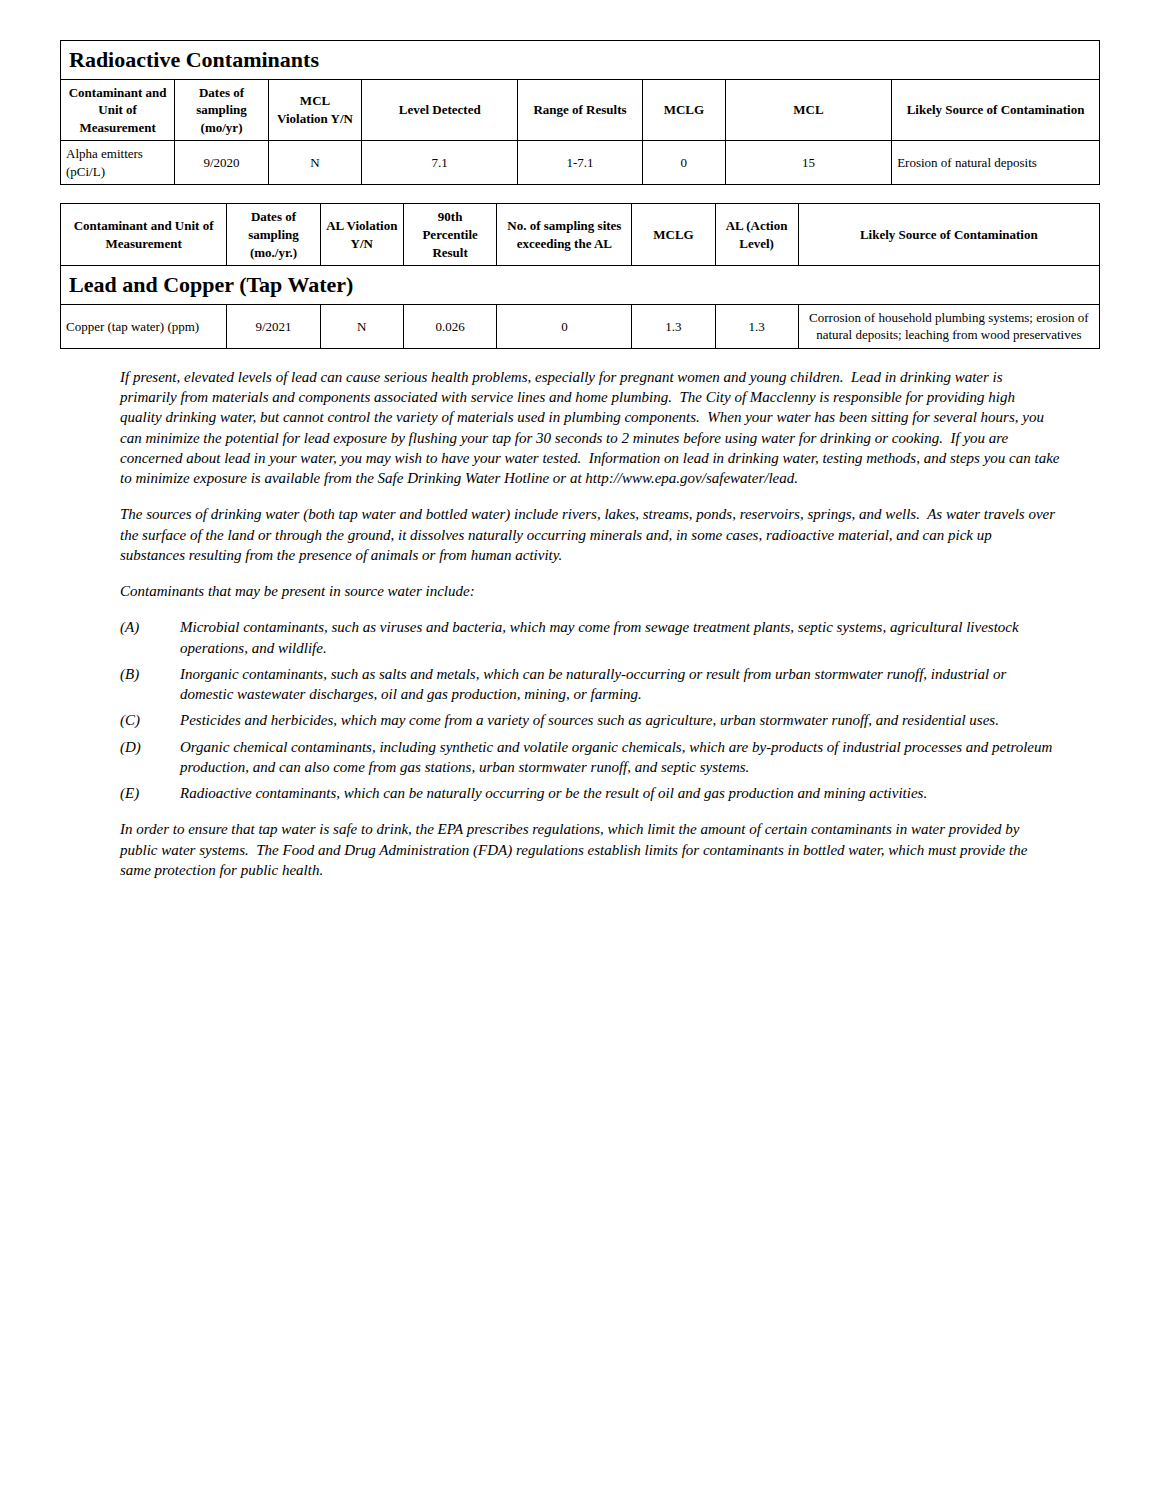| Radioactive Contaminants |
| Contaminant and Unit of Measurement | Dates of sampling (mo/yr) | MCL Violation Y/N | Level Detected | Range of Results | MCLG | MCL | Likely Source of Contamination |
| Alpha emitters (pCi/L) | 9/2020 | N | 7.1 | 1-7.1 | 0 | 15 | Erosion of natural deposits |
| Contaminant and Unit of Measurement | Dates of sampling (mo./yr.) | AL Violation Y/N | 90th Percentile Result | No. of sampling sites exceeding the AL | MCLG | AL (Action Level) | Likely Source of Contamination |
| --- | --- | --- | --- | --- | --- | --- | --- |
| Lead and Copper (Tap Water) |
| Copper (tap water) (ppm) | 9/2021 | N | 0.026 | 0 | 1.3 | 1.3 | Corrosion of household plumbing systems; erosion of natural deposits; leaching from wood preservatives |
If present, elevated levels of lead can cause serious health problems, especially for pregnant women and young children. Lead in drinking water is primarily from materials and components associated with service lines and home plumbing. The City of Macclenny is responsible for providing high quality drinking water, but cannot control the variety of materials used in plumbing components. When your water has been sitting for several hours, you can minimize the potential for lead exposure by flushing your tap for 30 seconds to 2 minutes before using water for drinking or cooking. If you are concerned about lead in your water, you may wish to have your water tested. Information on lead in drinking water, testing methods, and steps you can take to minimize exposure is available from the Safe Drinking Water Hotline or at http://www.epa.gov/safewater/lead.
The sources of drinking water (both tap water and bottled water) include rivers, lakes, streams, ponds, reservoirs, springs, and wells. As water travels over the surface of the land or through the ground, it dissolves naturally occurring minerals and, in some cases, radioactive material, and can pick up substances resulting from the presence of animals or from human activity.
Contaminants that may be present in source water include:
(A)
Microbial contaminants, such as viruses and bacteria, which may come from sewage treatment plants, septic systems, agricultural livestock operations, and wildlife.
(B)
Inorganic contaminants, such as salts and metals, which can be naturally-occurring or result from urban stormwater runoff, industrial or domestic wastewater discharges, oil and gas production, mining, or farming.
(C)
Pesticides and herbicides, which may come from a variety of sources such as agriculture, urban stormwater runoff, and residential uses.
(D)
Organic chemical contaminants, including synthetic and volatile organic chemicals, which are by-products of industrial processes and petroleum production, and can also come from gas stations, urban stormwater runoff, and septic systems.
(E)
Radioactive contaminants, which can be naturally occurring or be the result of oil and gas production and mining activities.
In order to ensure that tap water is safe to drink, the EPA prescribes regulations, which limit the amount of certain contaminants in water provided by public water systems. The Food and Drug Administration (FDA) regulations establish limits for contaminants in bottled water, which must provide the same protection for public health.